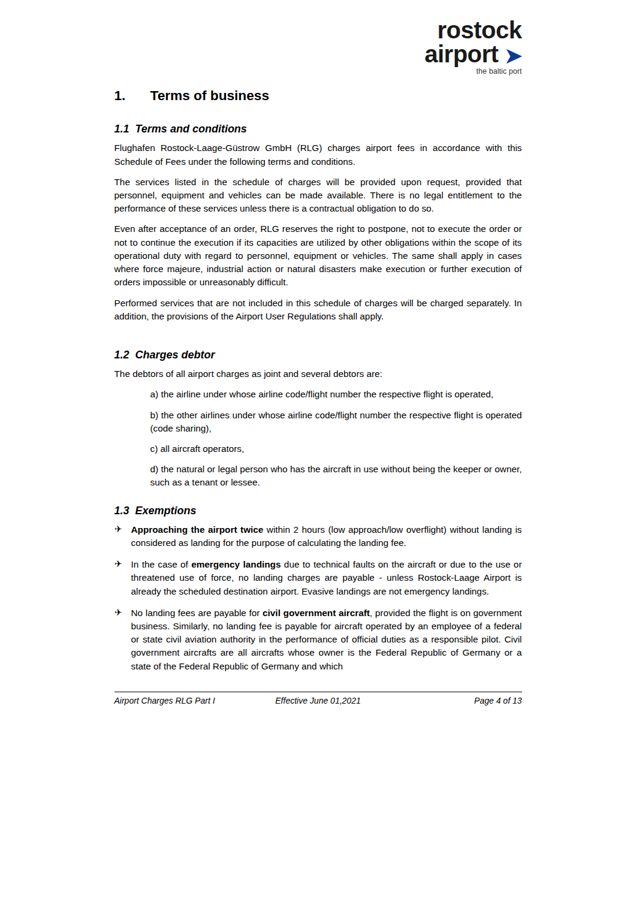rostock
airport ➤ the baltic port
1. Terms of business
1.1 Terms and conditions
Flughafen Rostock-Laage-Güstrow GmbH (RLG) charges airport fees in accordance with this Schedule of Fees under the following terms and conditions.
The services listed in the schedule of charges will be provided upon request, provided that personnel, equipment and vehicles can be made available. There is no legal entitlement to the performance of these services unless there is a contractual obligation to do so.
Even after acceptance of an order, RLG reserves the right to postpone, not to execute the order or not to continue the execution if its capacities are utilized by other obligations within the scope of its operational duty with regard to personnel, equipment or vehicles. The same shall apply in cases where force majeure, industrial action or natural disasters make execution or further execution of orders impossible or unreasonably difficult.
Performed services that are not included in this schedule of charges will be charged separately. In addition, the provisions of the Airport User Regulations shall apply.
1.2 Charges debtor
The debtors of all airport charges as joint and several debtors are:
a) the airline under whose airline code/flight number the respective flight is operated,
b) the other airlines under whose airline code/flight number the respective flight is operated (code sharing),
c) all aircraft operators,
d) the natural or legal person who has the aircraft in use without being the keeper or owner, such as a tenant or lessee.
1.3 Exemptions
Approaching the airport twice within 2 hours (low approach/low overflight) without landing is considered as landing for the purpose of calculating the landing fee.
In the case of emergency landings due to technical faults on the aircraft or due to the use or threatened use of force, no landing charges are payable - unless Rostock-Laage Airport is already the scheduled destination airport. Evasive landings are not emergency landings.
No landing fees are payable for civil government aircraft, provided the flight is on government business. Similarly, no landing fee is payable for aircraft operated by an employee of a federal or state civil aviation authority in the performance of official duties as a responsible pilot. Civil government aircrafts are all aircrafts whose owner is the Federal Republic of Germany or a state of the Federal Republic of Germany and which
Airport Charges RLG Part I Effective June 01,2021 Page 4 of 13